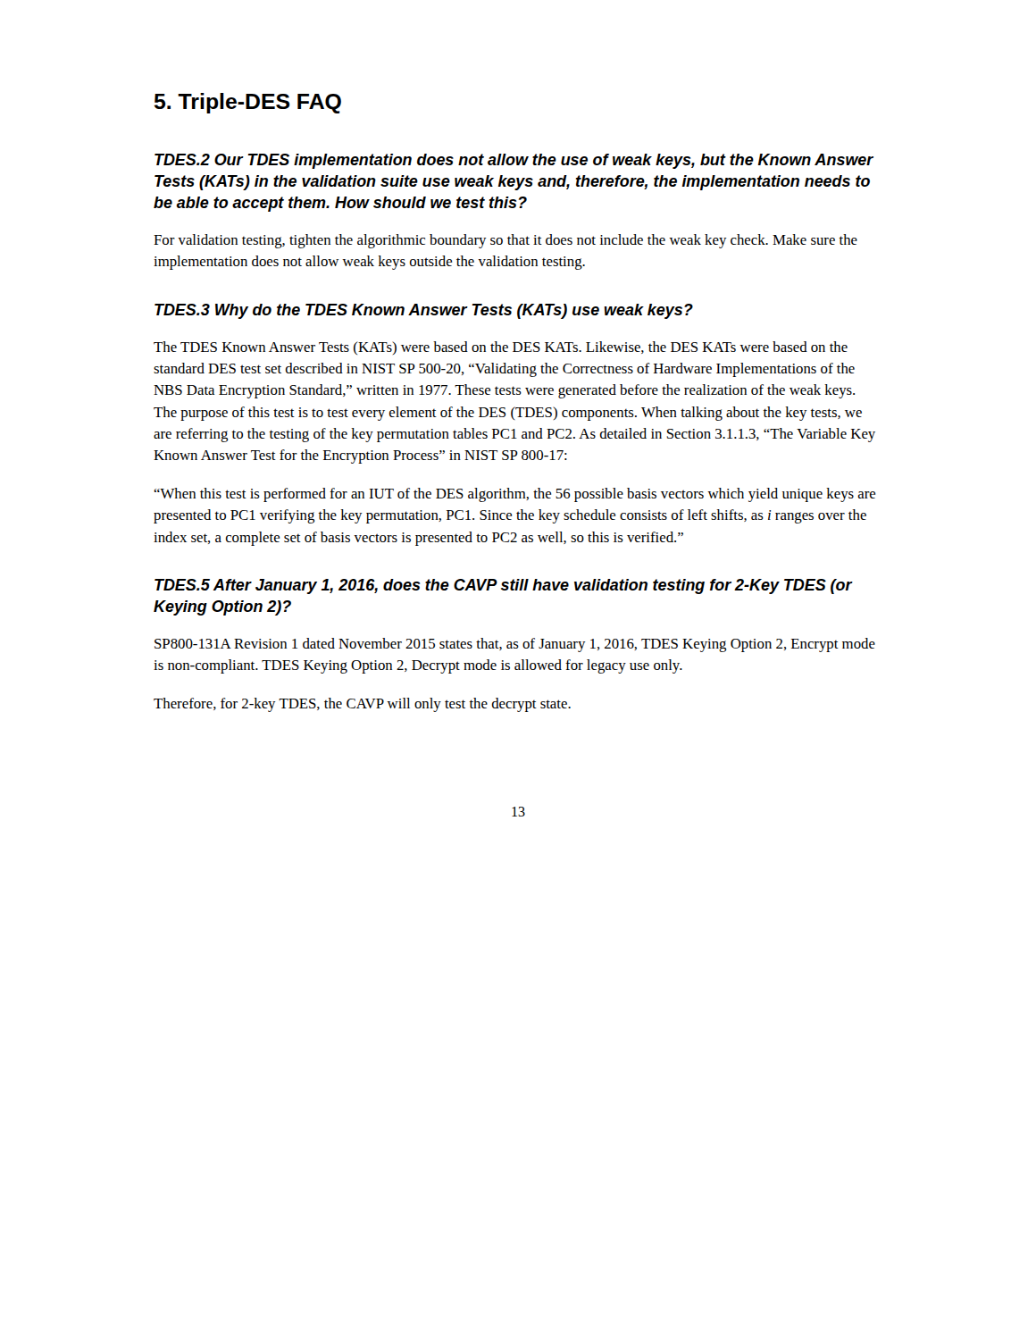5. Triple-DES FAQ
TDES.2 Our TDES implementation does not allow the use of weak keys, but the Known Answer Tests (KATs) in the validation suite use weak keys and, therefore, the implementation needs to be able to accept them. How should we test this?
For validation testing, tighten the algorithmic boundary so that it does not include the weak key check. Make sure the implementation does not allow weak keys outside the validation testing.
TDES.3 Why do the TDES Known Answer Tests (KATs) use weak keys?
The TDES Known Answer Tests (KATs) were based on the DES KATs. Likewise, the DES KATs were based on the standard DES test set described in NIST SP 500-20, “Validating the Correctness of Hardware Implementations of the NBS Data Encryption Standard,” written in 1977. These tests were generated before the realization of the weak keys. The purpose of this test is to test every element of the DES (TDES) components. When talking about the key tests, we are referring to the testing of the key permutation tables PC1 and PC2. As detailed in Section 3.1.1.3, “The Variable Key Known Answer Test for the Encryption Process” in NIST SP 800-17:
“When this test is performed for an IUT of the DES algorithm, the 56 possible basis vectors which yield unique keys are presented to PC1 verifying the key permutation, PC1. Since the key schedule consists of left shifts, as i ranges over the index set, a complete set of basis vectors is presented to PC2 as well, so this is verified.”
TDES.5 After January 1, 2016, does the CAVP still have validation testing for 2-Key TDES (or Keying Option 2)?
SP800-131A Revision 1 dated November 2015 states that, as of January 1, 2016, TDES Keying Option 2, Encrypt mode is non-compliant. TDES Keying Option 2, Decrypt mode is allowed for legacy use only.
Therefore, for 2-key TDES, the CAVP will only test the decrypt state.
13